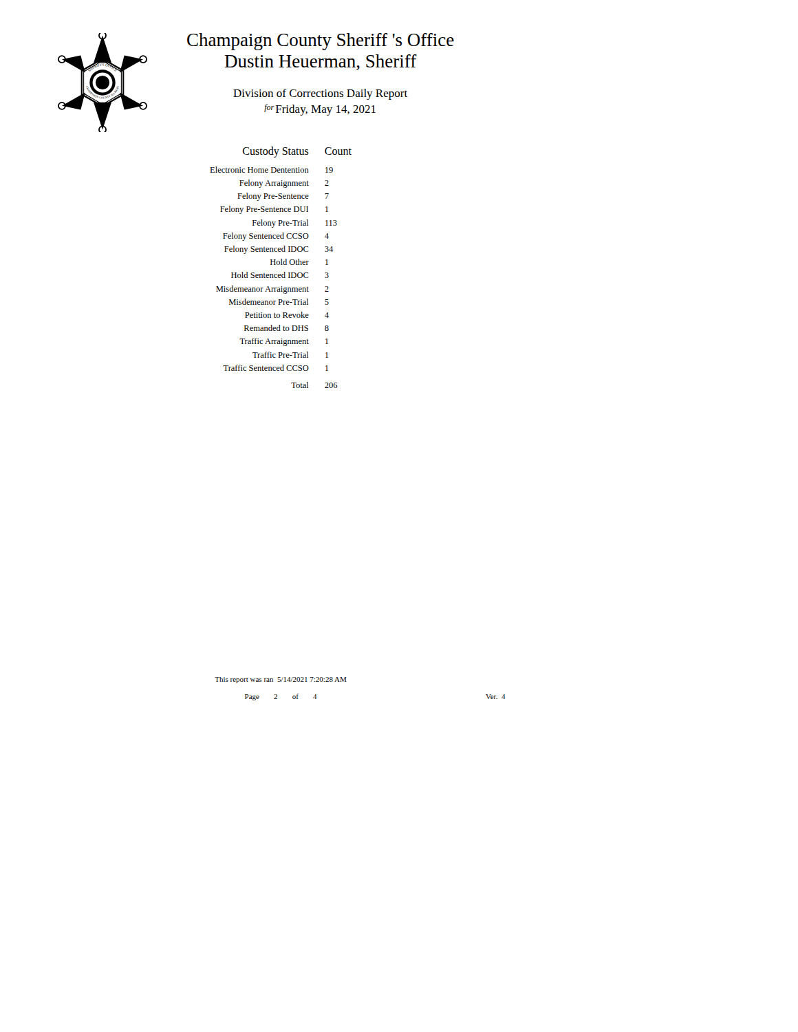SHERIFF'S OFFICE CHAMPAIGN COUNTY ILLINOIS
Champaign County Sheriff 's Office
Dustin Heuerman, Sheriff
Division of Corrections Daily Report
for Friday, May 14, 2021
| Custody Status | Count |
| --- | --- |
| Electronic Home Dentention | 19 |
| Felony Arraignment | 2 |
| Felony Pre-Sentence | 7 |
| Felony Pre-Sentence DUI | 1 |
| Felony Pre-Trial | 113 |
| Felony Sentenced CCSO | 4 |
| Felony Sentenced IDOC | 34 |
| Hold Other | 1 |
| Hold Sentenced IDOC | 3 |
| Misdemeanor Arraignment | 2 |
| Misdemeanor Pre-Trial | 5 |
| Petition to Revoke | 4 |
| Remanded to DHS | 8 |
| Traffic Arraignment | 1 |
| Traffic Pre-Trial | 1 |
| Traffic Sentenced CCSO | 1 |
| Total | 206 |
This report was ran 5/14/2021 7:20:28 AM
Page2 of4 Ver. 4